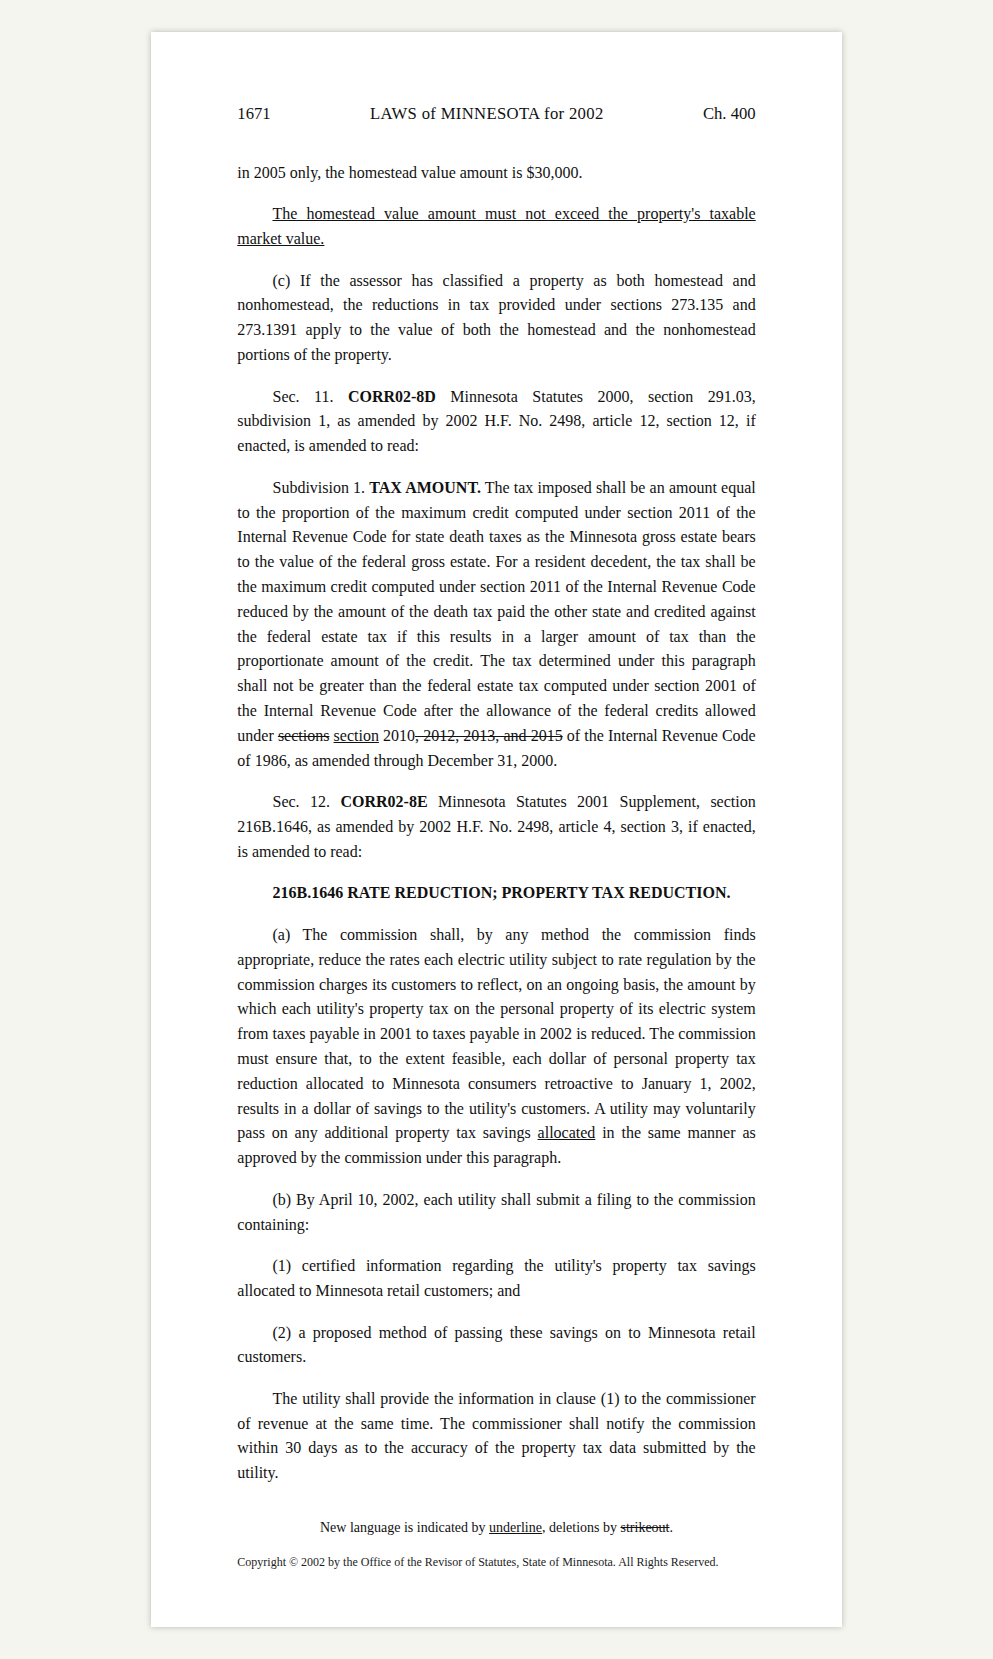1671 LAWS of MINNESOTA for 2002 Ch. 400
in 2005 only, the homestead value amount is $30,000.
The homestead value amount must not exceed the property's taxable market value.
(c) If the assessor has classified a property as both homestead and nonhomestead, the reductions in tax provided under sections 273.135 and 273.1391 apply to the value of both the homestead and the nonhomestead portions of the property.
Sec. 11. CORR02-8D Minnesota Statutes 2000, section 291.03, subdivision 1, as amended by 2002 H.F. No. 2498, article 12, section 12, if enacted, is amended to read:
Subdivision 1. TAX AMOUNT. The tax imposed shall be an amount equal to the proportion of the maximum credit computed under section 2011 of the Internal Revenue Code for state death taxes as the Minnesota gross estate bears to the value of the federal gross estate. For a resident decedent, the tax shall be the maximum credit computed under section 2011 of the Internal Revenue Code reduced by the amount of the death tax paid the other state and credited against the federal estate tax if this results in a larger amount of tax than the proportionate amount of the credit. The tax determined under this paragraph shall not be greater than the federal estate tax computed under section 2001 of the Internal Revenue Code after the allowance of the federal credits allowed under sections section 2010, 2012, 2013, and 2015 of the Internal Revenue Code of 1986, as amended through December 31, 2000.
Sec. 12. CORR02-8E Minnesota Statutes 2001 Supplement, section 216B.1646, as amended by 2002 H.F. No. 2498, article 4, section 3, if enacted, is amended to read:
216B.1646 RATE REDUCTION; PROPERTY TAX REDUCTION.
(a) The commission shall, by any method the commission finds appropriate, reduce the rates each electric utility subject to rate regulation by the commission charges its customers to reflect, on an ongoing basis, the amount by which each utility's property tax on the personal property of its electric system from taxes payable in 2001 to taxes payable in 2002 is reduced. The commission must ensure that, to the extent feasible, each dollar of personal property tax reduction allocated to Minnesota consumers retroactive to January 1, 2002, results in a dollar of savings to the utility's customers. A utility may voluntarily pass on any additional property tax savings allocated in the same manner as approved by the commission under this paragraph.
(b) By April 10, 2002, each utility shall submit a filing to the commission containing:
(1) certified information regarding the utility's property tax savings allocated to Minnesota retail customers; and
(2) a proposed method of passing these savings on to Minnesota retail customers.
The utility shall provide the information in clause (1) to the commissioner of revenue at the same time. The commissioner shall notify the commission within 30 days as to the accuracy of the property tax data submitted by the utility.
New language is indicated by underline, deletions by strikeout.
Copyright © 2002 by the Office of the Revisor of Statutes, State of Minnesota. All Rights Reserved.